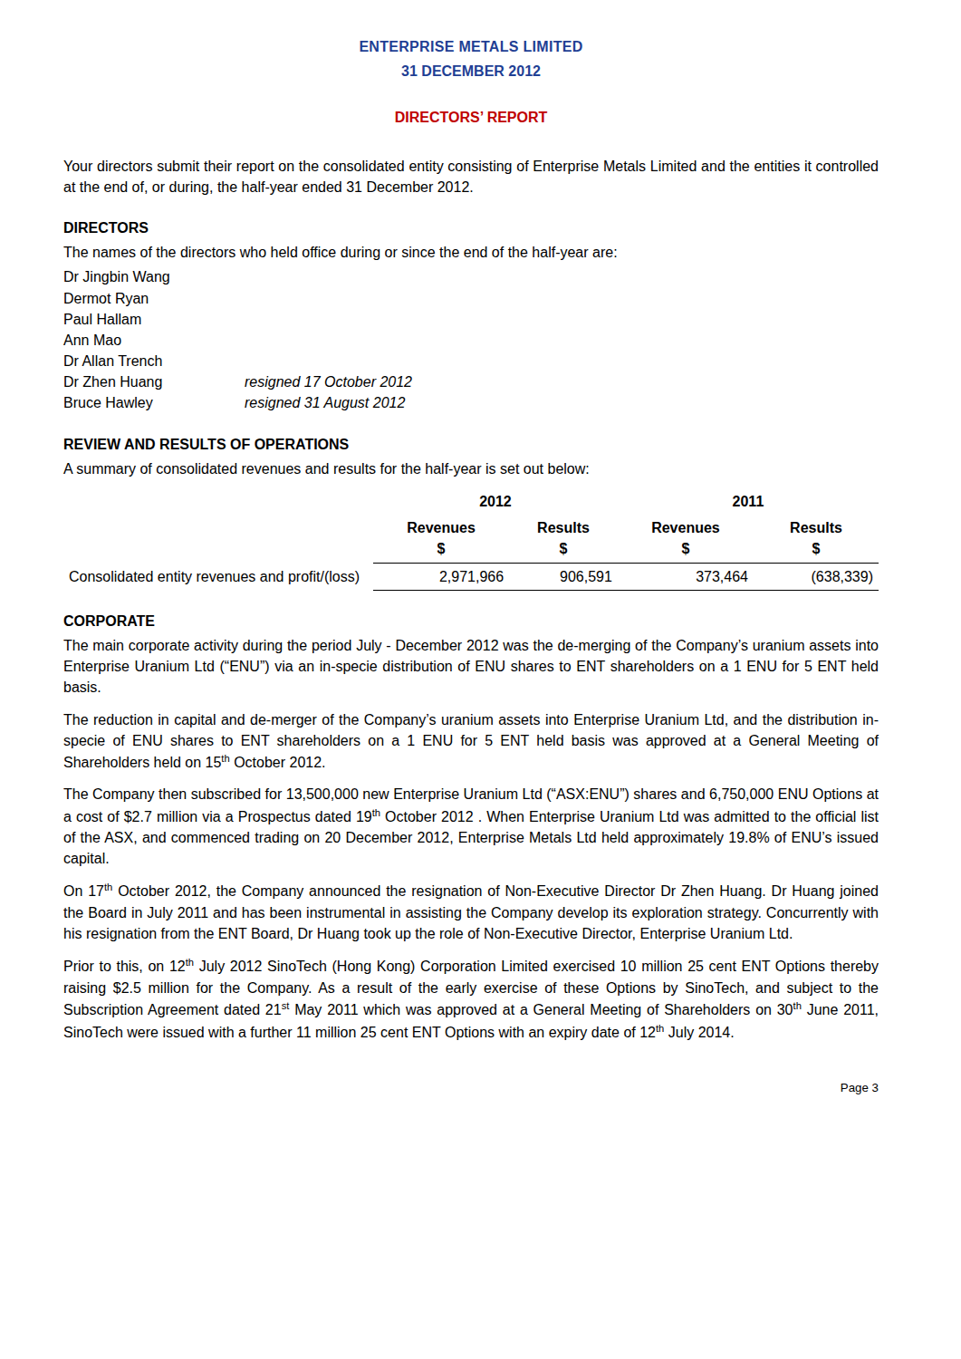ENTERPRISE METALS LIMITED
31 DECEMBER 2012
DIRECTORS’ REPORT
Your directors submit their report on the consolidated entity consisting of Enterprise Metals Limited and the entities it controlled at the end of, or during, the half-year ended 31 December 2012.
Directors
The names of the directors who held office during or since the end of the half-year are:
Dr Jingbin Wang
Dermot Ryan
Paul Hallam
Ann Mao
Dr Allan Trench
Dr Zhen Huang resigned 17 October 2012
Bruce Hawley resigned 31 August 2012
Review and Results of Operations
A summary of consolidated revenues and results for the half-year is set out below:
| | 2012 | 2011 |
| | Revenues $ | Results $ | Revenues $ | Results $ |
| Consolidated entity revenues and profit/(loss) | 2,971,966 | 906,591 | 373,464 | (638,339) |
Corporate
The main corporate activity during the period July - December 2012 was the de-merging of the Company’s uranium assets into Enterprise Uranium Ltd (“ENU”) via an in-specie distribution of ENU shares to ENT shareholders on a 1 ENU for 5 ENT held basis.
The reduction in capital and de-merger of the Company’s uranium assets into Enterprise Uranium Ltd, and the distribution in-specie of ENU shares to ENT shareholders on a 1 ENU for 5 ENT held basis was approved at a General Meeting of Shareholders held on 15th October 2012.
The Company then subscribed for 13,500,000 new Enterprise Uranium Ltd (“ASX:ENU”) shares and 6,750,000 ENU Options at a cost of $2.7 million via a Prospectus dated 19th October 2012 . When Enterprise Uranium Ltd was admitted to the official list of the ASX, and commenced trading on 20 December 2012, Enterprise Metals Ltd held approximately 19.8% of ENU’s issued capital.
On 17th October 2012, the Company announced the resignation of Non-Executive Director Dr Zhen Huang. Dr Huang joined the Board in July 2011 and has been instrumental in assisting the Company develop its exploration strategy. Concurrently with his resignation from the ENT Board, Dr Huang took up the role of Non-Executive Director, Enterprise Uranium Ltd.
Prior to this, on 12th July 2012 SinoTech (Hong Kong) Corporation Limited exercised 10 million 25 cent ENT Options thereby raising $2.5 million for the Company. As a result of the early exercise of these Options by SinoTech, and subject to the Subscription Agreement dated 21st May 2011 which was approved at a General Meeting of Shareholders on 30th June 2011, SinoTech were issued with a further 11 million 25 cent ENT Options with an expiry date of 12th July 2014.
Page 3